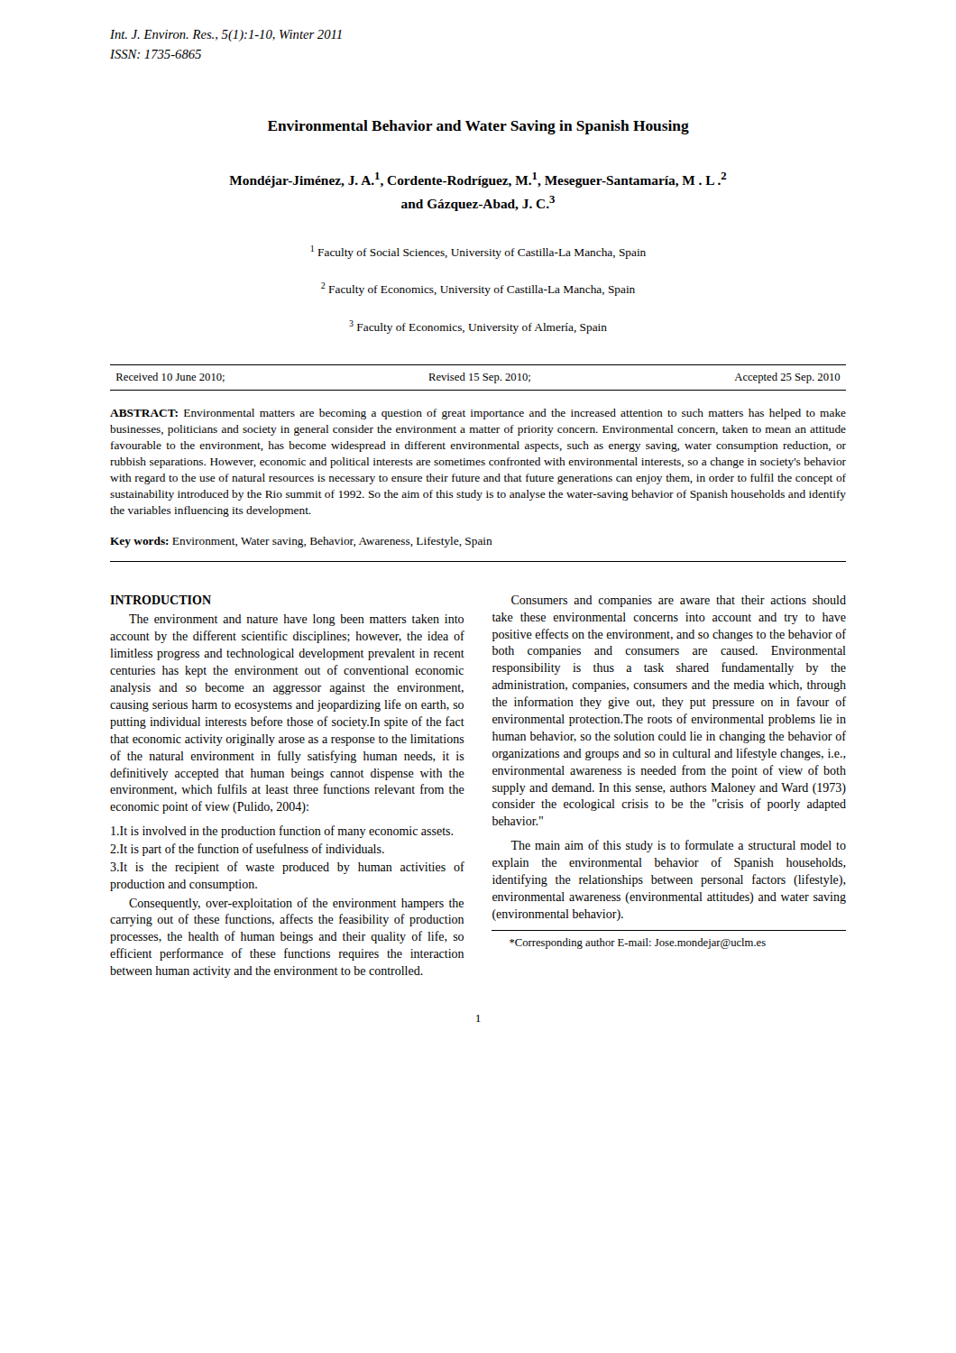Int. J. Environ. Res., 5(1):1-10, Winter 2011
ISSN: 1735-6865
Environmental Behavior and Water Saving in Spanish Housing
Mondéjar-Jiménez, J. A.1, Cordente-Rodríguez, M.1, Meseguer-Santamaría, M . L .2
and Gázquez-Abad, J. C.3
1 Faculty of Social Sciences, University of Castilla-La Mancha, Spain
2 Faculty of Economics, University of Castilla-La Mancha, Spain
3 Faculty of Economics, University of Almería, Spain
Received 10 June 2010; Revised 15 Sep. 2010; Accepted 25 Sep. 2010
ABSTRACT: Environmental matters are becoming a question of great importance and the increased attention to such matters has helped to make businesses, politicians and society in general consider the environment a matter of priority concern. Environmental concern, taken to mean an attitude favourable to the environment, has become widespread in different environmental aspects, such as energy saving, water consumption reduction, or rubbish separations. However, economic and political interests are sometimes confronted with environmental interests, so a change in society's behavior with regard to the use of natural resources is necessary to ensure their future and that future generations can enjoy them, in order to fulfil the concept of sustainability introduced by the Rio summit of 1992. So the aim of this study is to analyse the water-saving behavior of Spanish households and identify the variables influencing its development.
Key words: Environment, Water saving, Behavior, Awareness, Lifestyle, Spain
Introduction
The environment and nature have long been matters taken into account by the different scientific disciplines; however, the idea of limitless progress and technological development prevalent in recent centuries has kept the environment out of conventional economic analysis and so become an aggressor against the environment, causing serious harm to ecosystems and jeopardizing life on earth, so putting individual interests before those of society.In spite of the fact that economic activity originally arose as a response to the limitations of the natural environment in fully satisfying human needs, it is definitively accepted that human beings cannot dispense with the environment, which fulfils at least three functions relevant from the economic point of view (Pulido, 2004):
1.It is involved in the production function of many economic assets.
2.It is part of the function of usefulness of individuals.
3.It is the recipient of waste produced by human activities of production and consumption.
Consequently, over-exploitation of the environment hampers the carrying out of these functions, affects the feasibility of production processes, the health of human beings and their quality of life, so efficient performance of these functions requires the interaction between human activity and the environment to be controlled.
Consumers and companies are aware that their actions should take these environmental concerns into account and try to have positive effects on the environment, and so changes to the behavior of both companies and consumers are caused. Environmental responsibility is thus a task shared fundamentally by the administration, companies, consumers and the media which, through the information they give out, they put pressure on in favour of environmental protection.The roots of environmental problems lie in human behavior, so the solution could lie in changing the behavior of organizations and groups and so in cultural and lifestyle changes, i.e., environmental awareness is needed from the point of view of both supply and demand. In this sense, authors Maloney and Ward (1973) consider the ecological crisis to be the "crisis of poorly adapted behavior."
The main aim of this study is to formulate a structural model to explain the environmental behavior of Spanish households, identifying the relationships between personal factors (lifestyle), environmental awareness (environmental attitudes) and water saving (environmental behavior).
*Corresponding author E-mail: Jose.mondejar@uclm.es
1